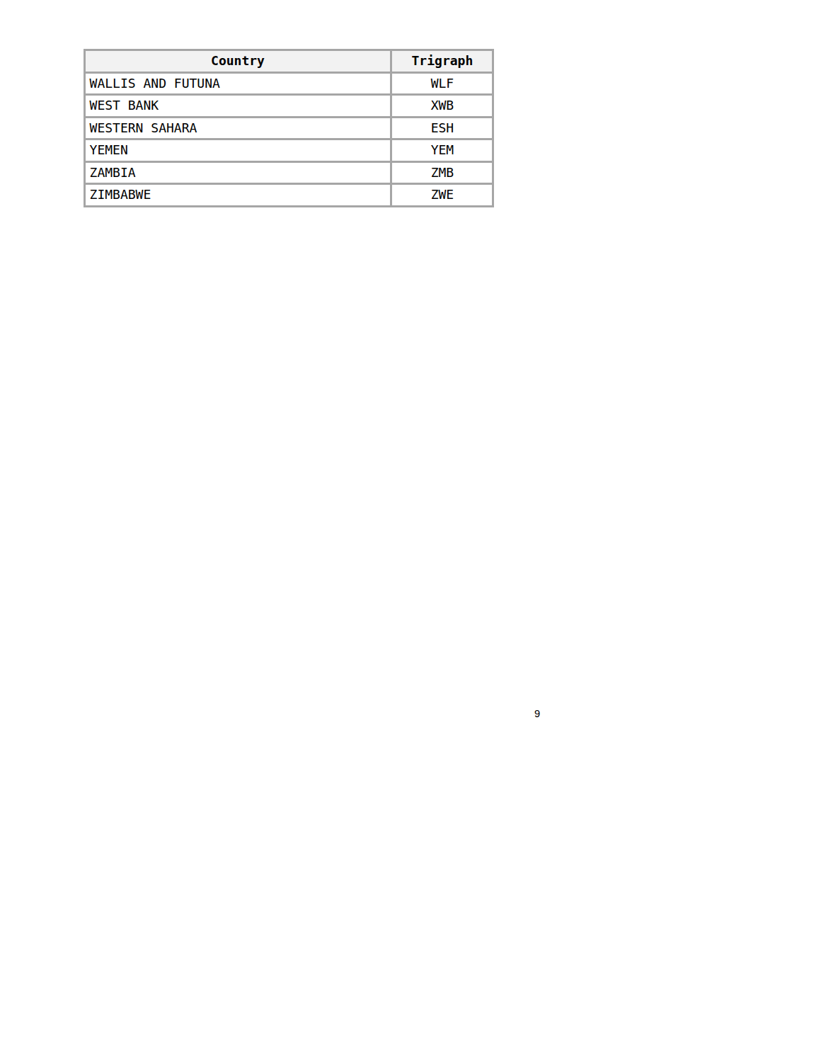| Country | Trigraph |
| --- | --- |
| WALLIS AND FUTUNA | WLF |
| WEST BANK | XWB |
| WESTERN SAHARA | ESH |
| YEMEN | YEM |
| ZAMBIA | ZMB |
| ZIMBABWE | ZWE |
9